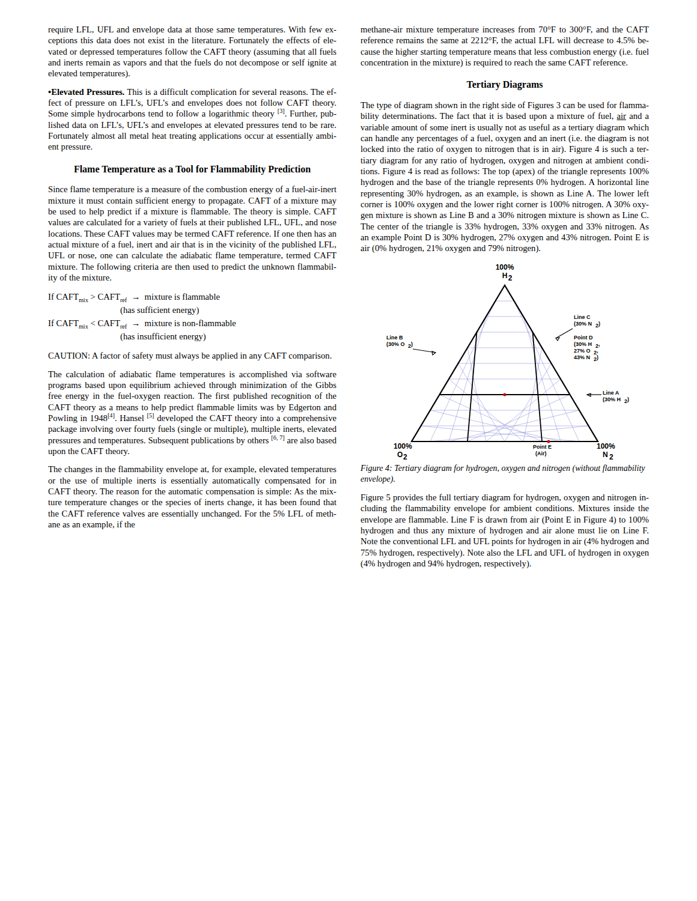require LFL, UFL and envelope data at those same temperatures. With few exceptions this data does not exist in the literature. Fortunately the effects of elevated or depressed temperatures follow the CAFT theory (assuming that all fuels and inerts remain as vapors and that the fuels do not decompose or self ignite at elevated temperatures).
•Elevated Pressures. This is a difficult complication for several reasons. The effect of pressure on LFL’s, UFL’s and envelopes does not follow CAFT theory. Some simple hydrocarbons tend to follow a logarithmic theory [3]. Further, published data on LFL’s, UFL’s and envelopes at elevated pressures tend to be rare. Fortunately almost all metal heat treating applications occur at essentially ambient pressure.
Flame Temperature as a Tool for Flammability Prediction
Since flame temperature is a measure of the combustion energy of a fuel-air-inert mixture it must contain sufficient energy to propagate. CAFT of a mixture may be used to help predict if a mixture is flammable. The theory is simple. CAFT values are calculated for a variety of fuels at their published LFL, UFL, and nose locations. These CAFT values may be termed CAFT reference. If one then has an actual mixture of a fuel, inert and air that is in the vicinity of the published LFL, UFL or nose, one can calculate the adiabatic flame temperature, termed CAFT mixture. The following criteria are then used to predict the unknown flammability of the mixture.
If CAFTmix > CAFTref → mixture is flammable
(has sufficient energy) If CAFTmix < CAFTref → mixture is non-flammable
(has insufficient energy)
CAUTION: A factor of safety must always be applied in any CAFT comparison.
The calculation of adiabatic flame temperatures is accomplished via software programs based upon equilibrium achieved through minimization of the Gibbs free energy in the fuel-oxygen reaction. The first published recognition of the CAFT theory as a means to help predict flammable limits was by Edgerton and Powling in 1948[4]. Hansel [5] developed the CAFT theory into a comprehensive package involving over fourty fuels (single or multiple), multiple inerts, elevated pressures and temperatures. Subsequent publications by others [6, 7] are also based upon the CAFT theory.
The changes in the flammability envelope at, for example, elevated temperatures or the use of multiple inerts is essentially automatically compensated for in CAFT theory. The reason for the automatic compensation is simple: As the mixture temperature changes or the species of inerts change, it has been found that the CAFT reference valves are essentially unchanged. For the 5% LFL of methane as an example, if the
methane-air mixture temperature increases from 70°F to 300°F, and the CAFT reference remains the same at 2212°F, the actual LFL will decrease to 4.5% because the higher starting temperature means that less combustion energy (i.e. fuel concentration in the mixture) is required to reach the same CAFT reference.
Tertiary Diagrams
The type of diagram shown in the right side of Figures 3 can be used for flammability determinations. The fact that it is based upon a mixture of fuel, air and a variable amount of some inert is usually not as useful as a tertiary diagram which can handle any percentages of a fuel, oxygen and an inert (i.e. the diagram is not locked into the ratio of oxygen to nitrogen that is in air). Figure 4 is such a tertiary diagram for any ratio of hydrogen, oxygen and nitrogen at ambient conditions. Figure 4 is read as follows: The top (apex) of the triangle represents 100% hydrogen and the base of the triangle represents 0% hydrogen. A horizontal line representing 30% hydrogen, as an example, is shown as Line A. The lower left corner is 100% oxygen and the lower right corner is 100% nitrogen. A 30% oxygen mixture is shown as Line B and a 30% nitrogen mixture is shown as Line C. The center of the triangle is 33% hydrogen, 33% oxygen and 33% nitrogen. As an example Point D is 30% hydrogen, 27% oxygen and 43% nitrogen. Point E is air (0% hydrogen, 21% oxygen and 79% nitrogen).
100% H 2 Line C (30% N 2 ) Point D (30% H 2 , 27% O 2 , 43% N 2 ) Line B (30% O 2 ) Line A (30% H 2 ) 100% O 2 100% N 2 Point E (Air)
Figure 4: Tertiary diagram for hydrogen, oxygen and nitrogen (without flammability envelope).
Figure 5 provides the full tertiary diagram for hydrogen, oxygen and nitrogen including the flammability envelope for ambient conditions. Mixtures inside the envelope are flammable. Line F is drawn from air (Point E in Figure 4) to 100% hydrogen and thus any mixture of hydrogen and air alone must lie on Line F. Note the conventional LFL and UFL points for hydrogen in air (4% hydrogen and 75% hydrogen, respectively). Note also the LFL and UFL of hydrogen in oxygen (4% hydrogen and 94% hydrogen, respectively).